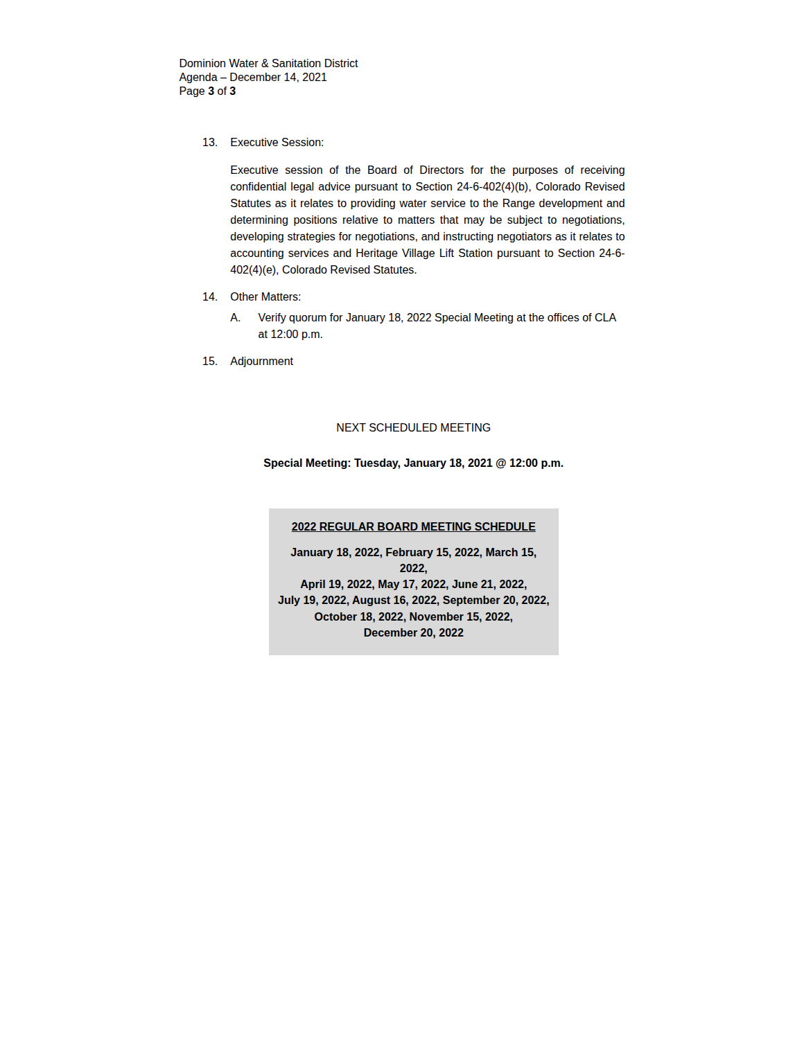Dominion Water & Sanitation District
Agenda – December 14, 2021
Page 3 of 3
13. Executive Session:
Executive session of the Board of Directors for the purposes of receiving confidential legal advice pursuant to Section 24-6-402(4)(b), Colorado Revised Statutes as it relates to providing water service to the Range development and determining positions relative to matters that may be subject to negotiations, developing strategies for negotiations, and instructing negotiators as it relates to accounting services and Heritage Village Lift Station pursuant to Section 24-6-402(4)(e), Colorado Revised Statutes.
14. Other Matters:
A. Verify quorum for January 18, 2022 Special Meeting at the offices of CLA at 12:00 p.m.
15. Adjournment
NEXT SCHEDULED MEETING
Special Meeting: Tuesday, January 18, 2021 @ 12:00 p.m.
2022 REGULAR BOARD MEETING SCHEDULE
January 18, 2022, February 15, 2022, March 15, 2022,
April 19, 2022, May 17, 2022, June 21, 2022,
July 19, 2022, August 16, 2022, September 20, 2022,
October 18, 2022, November 15, 2022,
December 20, 2022